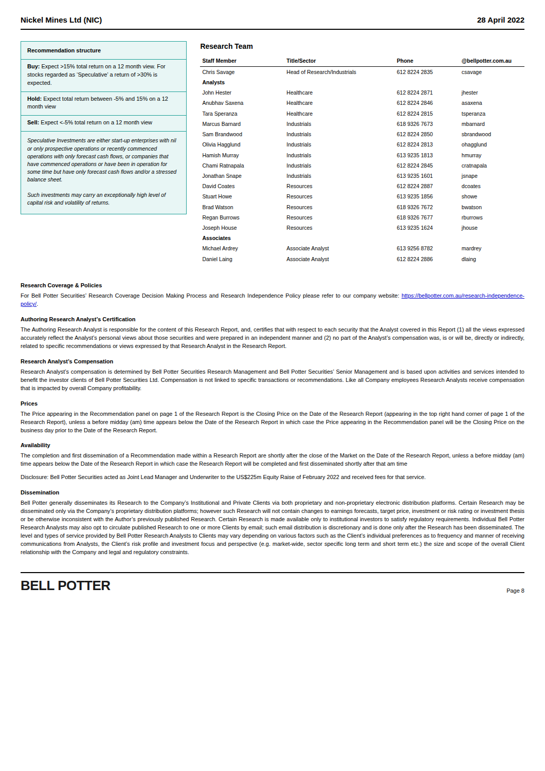Nickel Mines Ltd (NIC)
28 April 2022
Recommendation structure
Buy: Expect >15% total return on a 12 month view. For stocks regarded as ‘Speculative’ a return of >30% is expected.
Hold: Expect total return between -5% and 15% on a 12 month view
Sell: Expect <-5% total return on a 12 month view
Speculative Investments are either start-up enterprises with nil or only prospective operations or recently commenced operations with only forecast cash flows, or companies that have commenced operations or have been in operation for some time but have only forecast cash flows and/or a stressed balance sheet.
Such investments may carry an exceptionally high level of capital risk and volatility of returns.
Research Team
| Staff Member | Title/Sector | Phone | @bellpotter.com.au |
| --- | --- | --- | --- |
| Chris Savage | Head of Research/Industrials | 612 8224 2835 | csavage |
| Analysts | | | |
| John Hester | Healthcare | 612 8224 2871 | jhester |
| Anubhav Saxena | Healthcare | 612 8224 2846 | asaxena |
| Tara Speranza | Healthcare | 612 8224 2815 | tsperanza |
| Marcus Barnard | Industrials | 618 9326 7673 | mbarnard |
| Sam Brandwood | Industrials | 612 8224 2850 | sbrandwood |
| Olivia Hagglund | Industrials | 612 8224 2813 | ohagglund |
| Hamish Murray | Industrials | 613 9235 1813 | hmurray |
| Chami Ratnapala | Industrials | 612 8224 2845 | cratnapala |
| Jonathan Snape | Industrials | 613 9235 1601 | jsnape |
| David Coates | Resources | 612 8224 2887 | dcoates |
| Stuart Howe | Resources | 613 9235 1856 | showe |
| Brad Watson | Resources | 618 9326 7672 | bwatson |
| Regan Burrows | Resources | 618 9326 7677 | rburrows |
| Joseph House | Resources | 613 9235 1624 | jhouse |
| Associates | | | |
| Michael Ardrey | Associate Analyst | 613 9256 8782 | mardrey |
| Daniel Laing | Associate Analyst | 612 8224 2886 | dlaing |
Research Coverage & Policies
For Bell Potter Securities’ Research Coverage Decision Making Process and Research Independence Policy please refer to our company website: https://bellpotter.com.au/research-independence-policy/.
Authoring Research Analyst’s Certification
The Authoring Research Analyst is responsible for the content of this Research Report, and, certifies that with respect to each security that the Analyst covered in this Report (1) all the views expressed accurately reflect the Analyst’s personal views about those securities and were prepared in an independent manner and (2) no part of the Analyst’s compensation was, is or will be, directly or indirectly, related to specific recommendations or views expressed by that Research Analyst in the Research Report.
Research Analyst’s Compensation
Research Analyst’s compensation is determined by Bell Potter Securities Research Management and Bell Potter Securities’ Senior Management and is based upon activities and services intended to benefit the investor clients of Bell Potter Securities Ltd. Compensation is not linked to specific transactions or recommendations. Like all Company employees Research Analysts receive compensation that is impacted by overall Company profitability.
Prices
The Price appearing in the Recommendation panel on page 1 of the Research Report is the Closing Price on the Date of the Research Report (appearing in the top right hand corner of page 1 of the Research Report), unless a before midday (am) time appears below the Date of the Research Report in which case the Price appearing in the Recommendation panel will be the Closing Price on the business day prior to the Date of the Research Report.
Availability
The completion and first dissemination of a Recommendation made within a Research Report are shortly after the close of the Market on the Date of the Research Report, unless a before midday (am) time appears below the Date of the Research Report in which case the Research Report will be completed and first disseminated shortly after that am time
Disclosure: Bell Potter Securities acted as Joint Lead Manager and Underwriter to the US$225m Equity Raise of February 2022 and received fees for that service.
Dissemination
Bell Potter generally disseminates its Research to the Company’s Institutional and Private Clients via both proprietary and non-proprietary electronic distribution platforms. Certain Research may be disseminated only via the Company’s proprietary distribution platforms; however such Research will not contain changes to earnings forecasts, target price, investment or risk rating or investment thesis or be otherwise inconsistent with the Author’s previously published Research. Certain Research is made available only to institutional investors to satisfy regulatory requirements. Individual Bell Potter Research Analysts may also opt to circulate published Research to one or more Clients by email; such email distribution is discretionary and is done only after the Research has been disseminated. The level and types of service provided by Bell Potter Research Analysts to Clients may vary depending on various factors such as the Client’s individual preferences as to frequency and manner of receiving communications from Analysts, the Client’s risk profile and investment focus and perspective (e.g. market-wide, sector specific long term and short term etc.) the size and scope of the overall Client relationship with the Company and legal and regulatory constraints.
BELL POTTER
Page 8